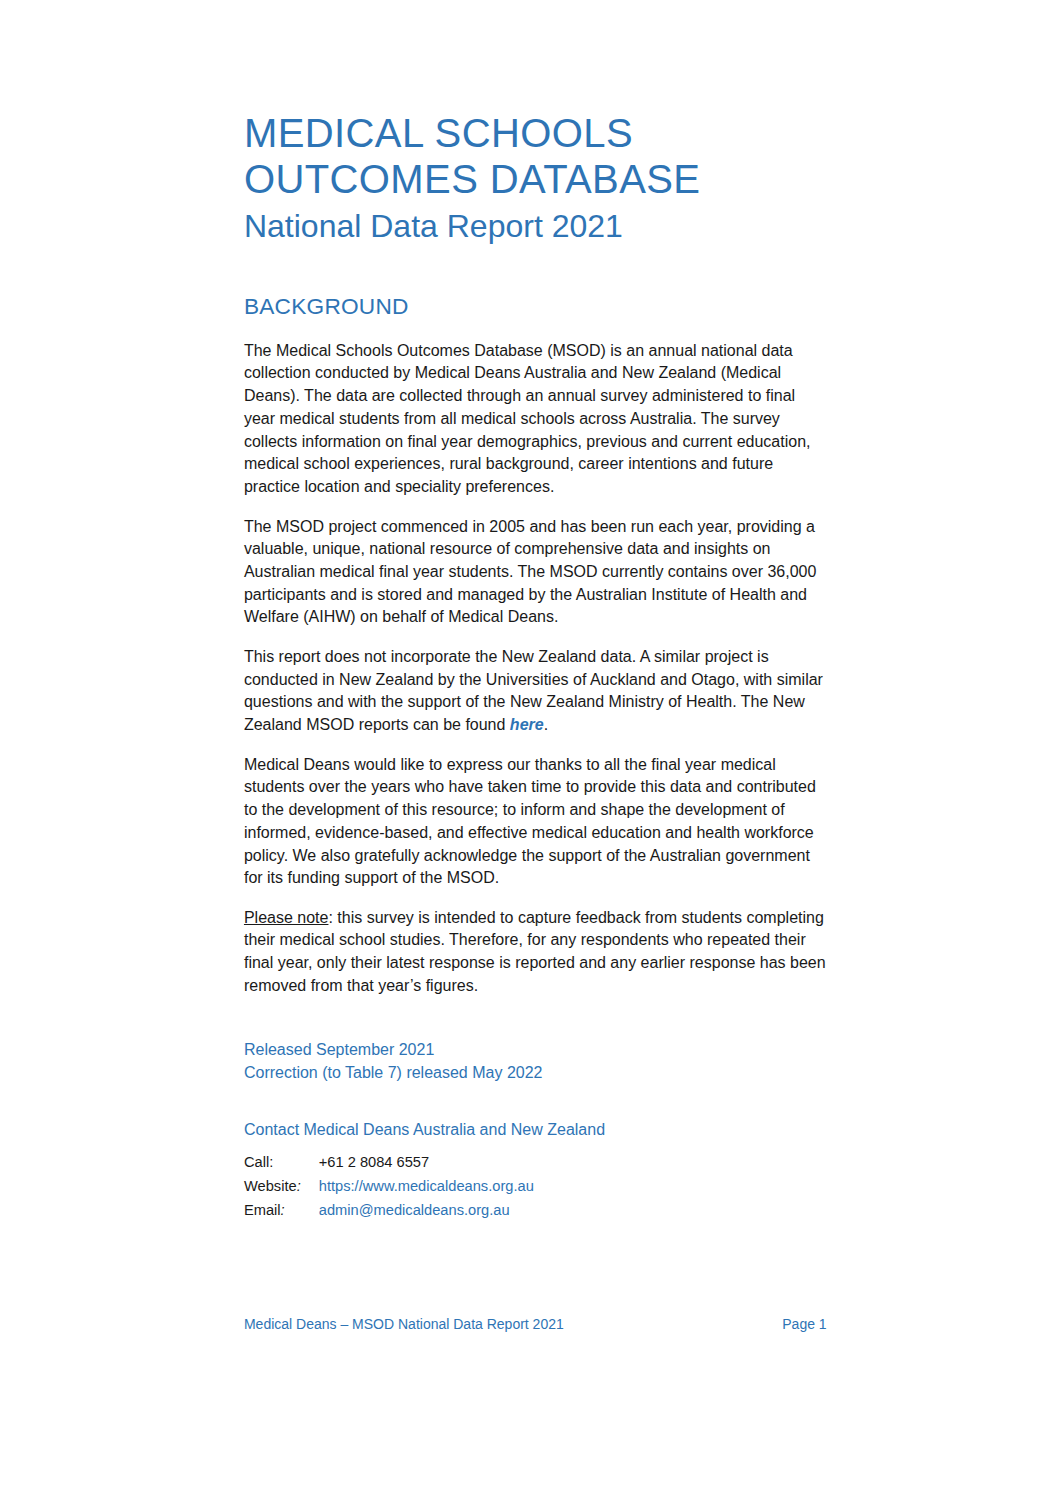MEDICAL SCHOOLS OUTCOMES DATABASE
National Data Report 2021
BACKGROUND
The Medical Schools Outcomes Database (MSOD) is an annual national data collection conducted by Medical Deans Australia and New Zealand (Medical Deans). The data are collected through an annual survey administered to final year medical students from all medical schools across Australia. The survey collects information on final year demographics, previous and current education, medical school experiences, rural background, career intentions and future practice location and speciality preferences.
The MSOD project commenced in 2005 and has been run each year, providing a valuable, unique, national resource of comprehensive data and insights on Australian medical final year students. The MSOD currently contains over 36,000 participants and is stored and managed by the Australian Institute of Health and Welfare (AIHW) on behalf of Medical Deans.
This report does not incorporate the New Zealand data. A similar project is conducted in New Zealand by the Universities of Auckland and Otago, with similar questions and with the support of the New Zealand Ministry of Health. The New Zealand MSOD reports can be found here.
Medical Deans would like to express our thanks to all the final year medical students over the years who have taken time to provide this data and contributed to the development of this resource; to inform and shape the development of informed, evidence-based, and effective medical education and health workforce policy. We also gratefully acknowledge the support of the Australian government for its funding support of the MSOD.
Please note: this survey is intended to capture feedback from students completing their medical school studies. Therefore, for any respondents who repeated their final year, only their latest response is reported and any earlier response has been removed from that year’s figures.
Released September 2021
Correction (to Table 7) released May 2022
Contact Medical Deans Australia and New Zealand
| Call: | +61 2 8084 6557 |
| Website : | https://www.medicaldeans.org.au |
| Email : | admin@medicaldeans.org.au |
Medical Deans – MSOD National Data Report 2021 Page 1